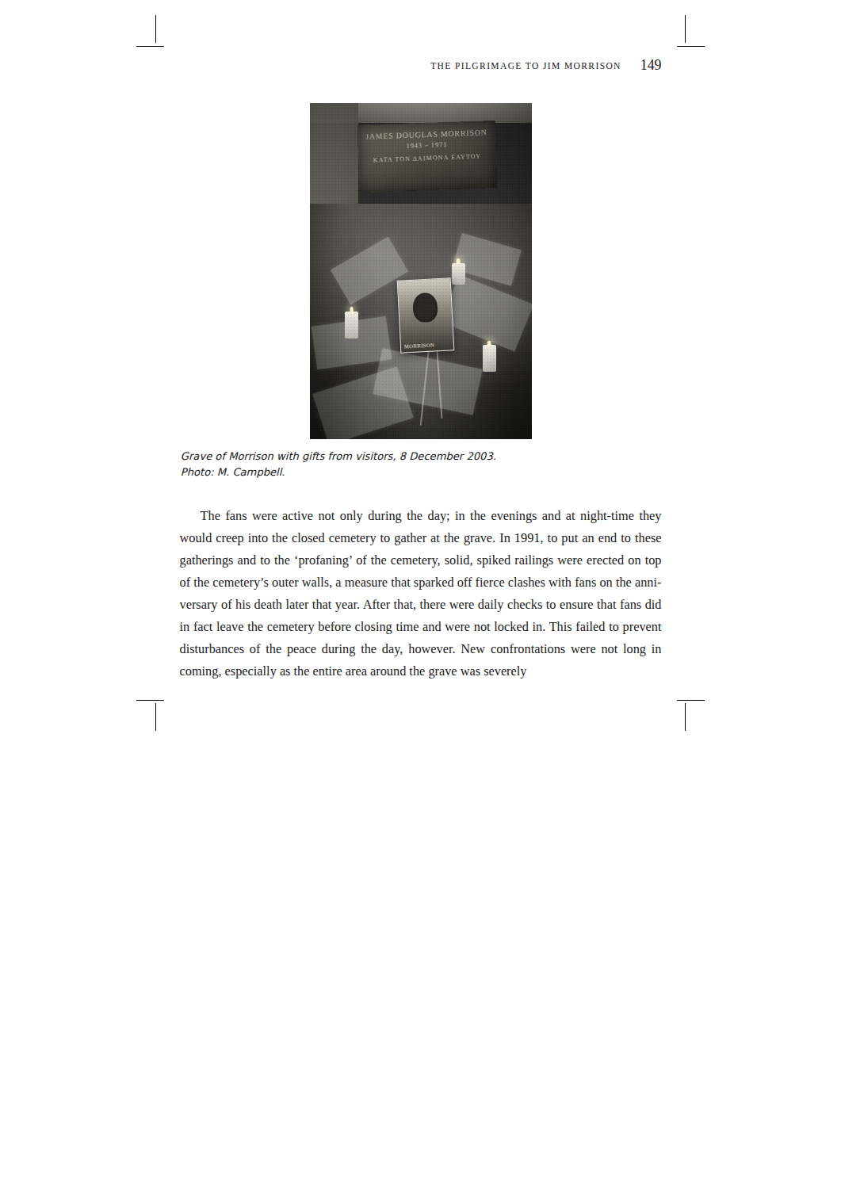The Pilgrimage to Jim Morrison 149
JAMES DOUGLAS MORRISON 1943 – 1971 ΚΑΤΑ ΤΟΝ ΔΑΙΜΟΝΑ ΕΑΥΤΟΥ
MORRISON
Grave of Morrison with gifts from visitors, 8 December 2003.
Photo: M. Campbell.
The fans were active not only during the day; in the evenings and at night-time they would creep into the closed cemetery to gather at the grave. In 1991, to put an end to these gatherings and to the ‘profaning’ of the cemetery, solid, spiked railings were erected on top of the cemetery’s outer walls, a measure that sparked off fierce clashes with fans on the anniversary of his death later that year. After that, there were daily checks to ensure that fans did in fact leave the cemetery before closing time and were not locked in. This failed to prevent disturbances of the peace during the day, however. New confrontations were not long in coming, especially as the entire area around the grave was severely